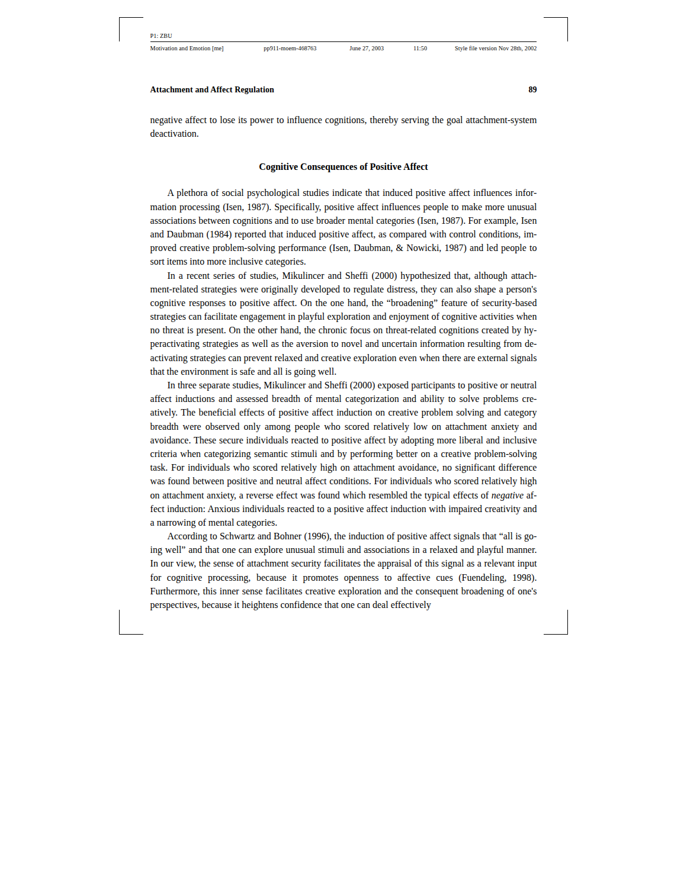P1: ZBU
Motivation and Emotion [me] pp911-moem-468763 June 27, 2003 11:50 Style file version Nov 28th, 2002
Attachment and Affect Regulation 89
negative affect to lose its power to influence cognitions, thereby serving the goal attachment-system deactivation.
Cognitive Consequences of Positive Affect
A plethora of social psychological studies indicate that induced positive affect influences information processing (Isen, 1987). Specifically, positive affect influences people to make more unusual associations between cognitions and to use broader mental categories (Isen, 1987). For example, Isen and Daubman (1984) reported that induced positive affect, as compared with control conditions, improved creative problem-solving performance (Isen, Daubman, & Nowicki, 1987) and led people to sort items into more inclusive categories.
In a recent series of studies, Mikulincer and Sheffi (2000) hypothesized that, although attachment-related strategies were originally developed to regulate distress, they can also shape a person's cognitive responses to positive affect. On the one hand, the “broadening” feature of security-based strategies can facilitate engagement in playful exploration and enjoyment of cognitive activities when no threat is present. On the other hand, the chronic focus on threat-related cognitions created by hyperactivating strategies as well as the aversion to novel and uncertain information resulting from deactivating strategies can prevent relaxed and creative exploration even when there are external signals that the environment is safe and all is going well.
In three separate studies, Mikulincer and Sheffi (2000) exposed participants to positive or neutral affect inductions and assessed breadth of mental categorization and ability to solve problems creatively. The beneficial effects of positive affect induction on creative problem solving and category breadth were observed only among people who scored relatively low on attachment anxiety and avoidance. These secure individuals reacted to positive affect by adopting more liberal and inclusive criteria when categorizing semantic stimuli and by performing better on a creative problem-solving task. For individuals who scored relatively high on attachment avoidance, no significant difference was found between positive and neutral affect conditions. For individuals who scored relatively high on attachment anxiety, a reverse effect was found which resembled the typical effects of negative affect induction: Anxious individuals reacted to a positive affect induction with impaired creativity and a narrowing of mental categories.
According to Schwartz and Bohner (1996), the induction of positive affect signals that “all is going well” and that one can explore unusual stimuli and associations in a relaxed and playful manner. In our view, the sense of attachment security facilitates the appraisal of this signal as a relevant input for cognitive processing, because it promotes openness to affective cues (Fuendeling, 1998). Furthermore, this inner sense facilitates creative exploration and the consequent broadening of one's perspectives, because it heightens confidence that one can deal effectively